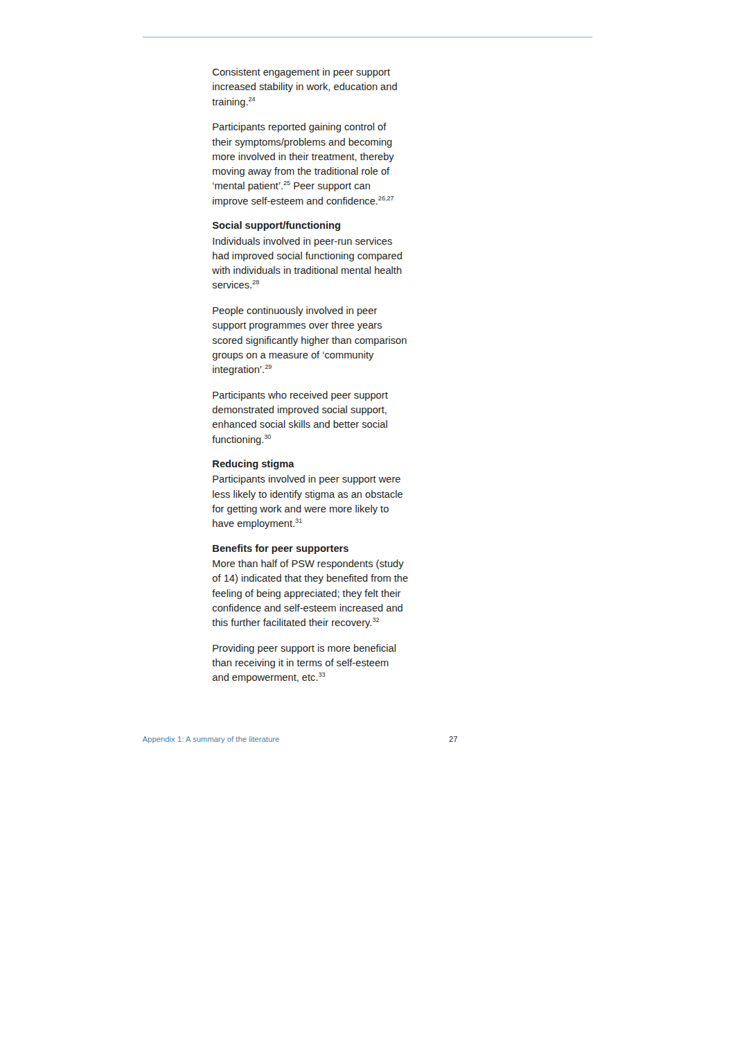Consistent engagement in peer support increased stability in work, education and training.24
Participants reported gaining control of their symptoms/problems and becoming more involved in their treatment, thereby moving away from the traditional role of ‘mental patient’.25 Peer support can improve self-esteem and confidence.26,27
Social support/functioning
Individuals involved in peer-run services had improved social functioning compared with individuals in traditional mental health services.28
People continuously involved in peer support programmes over three years scored significantly higher than comparison groups on a measure of ‘community integration’.29
Participants who received peer support demonstrated improved social support, enhanced social skills and better social functioning.30
Reducing stigma
Participants involved in peer support were less likely to identify stigma as an obstacle for getting work and were more likely to have employment.31
Benefits for peer supporters
More than half of PSW respondents (study of 14) indicated that they benefited from the feeling of being appreciated; they felt their confidence and self-esteem increased and this further facilitated their recovery.32
Providing peer support is more beneficial than receiving it in terms of self-esteem and empowerment, etc.33
Appendix 1: A summary of the literature 27